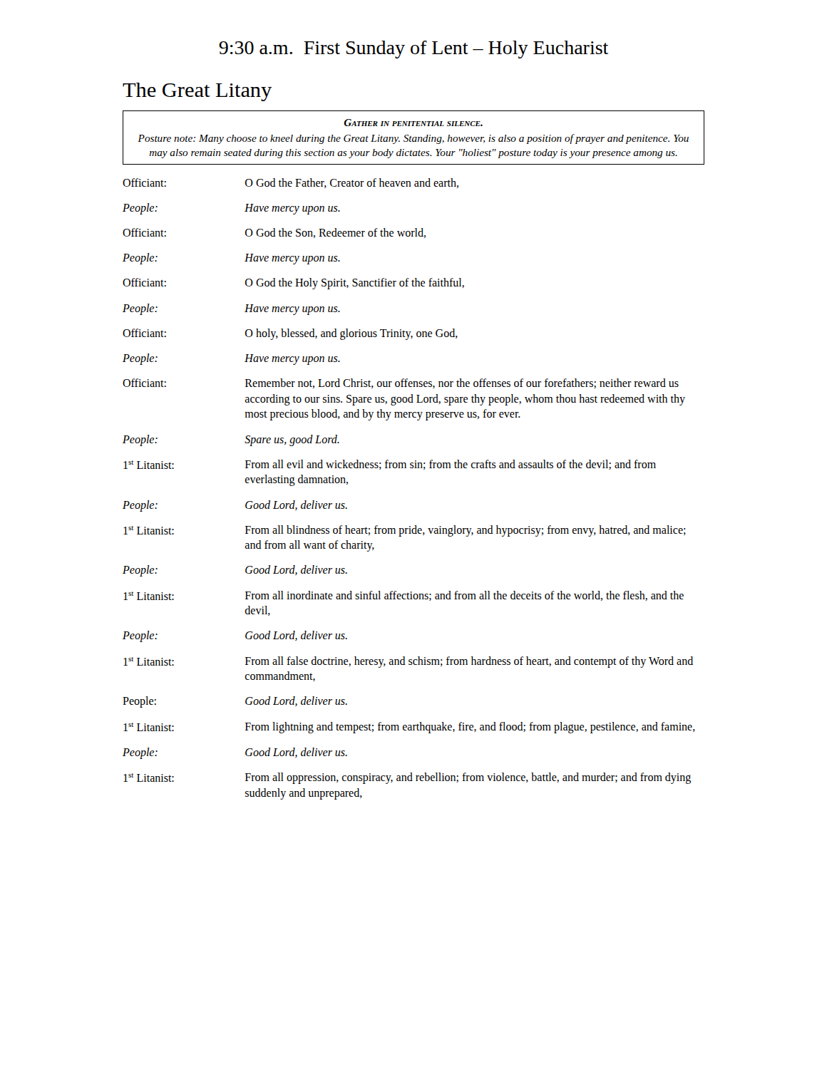9:30 a.m. First Sunday of Lent – Holy Eucharist
The Great Litany
Gather in penitential silence. Posture note: Many choose to kneel during the Great Litany. Standing, however, is also a position of prayer and penitence. You may also remain seated during this section as your body dictates. Your "holiest" posture today is your presence among us.
| Officiant: | O God the Father, Creator of heaven and earth, |
| People: | Have mercy upon us. |
| Officiant: | O God the Son, Redeemer of the world, |
| People: | Have mercy upon us. |
| Officiant: | O God the Holy Spirit, Sanctifier of the faithful, |
| People: | Have mercy upon us. |
| Officiant: | O holy, blessed, and glorious Trinity, one God, |
| People: | Have mercy upon us. |
| Officiant: | Remember not, Lord Christ, our offenses, nor the offenses of our forefathers; neither reward us according to our sins. Spare us, good Lord, spare thy people, whom thou hast redeemed with thy most precious blood, and by thy mercy preserve us, for ever. |
| People: | Spare us, good Lord. |
| 1 st Litanist: | From all evil and wickedness; from sin; from the crafts and assaults of the devil; and from everlasting damnation, |
| People: | Good Lord, deliver us. |
| 1 st Litanist: | From all blindness of heart; from pride, vainglory, and hypocrisy; from envy, hatred, and malice; and from all want of charity, |
| People: | Good Lord, deliver us. |
| 1 st Litanist: | From all inordinate and sinful affections; and from all the deceits of the world, the flesh, and the devil, |
| People: | Good Lord, deliver us. |
| 1 st Litanist: | From all false doctrine, heresy, and schism; from hardness of heart, and contempt of thy Word and commandment, |
| People: | Good Lord, deliver us. |
| 1 st Litanist: | From lightning and tempest; from earthquake, fire, and flood; from plague, pestilence, and famine, |
| People: | Good Lord, deliver us. |
| 1 st Litanist: | From all oppression, conspiracy, and rebellion; from violence, battle, and murder; and from dying suddenly and unprepared, |